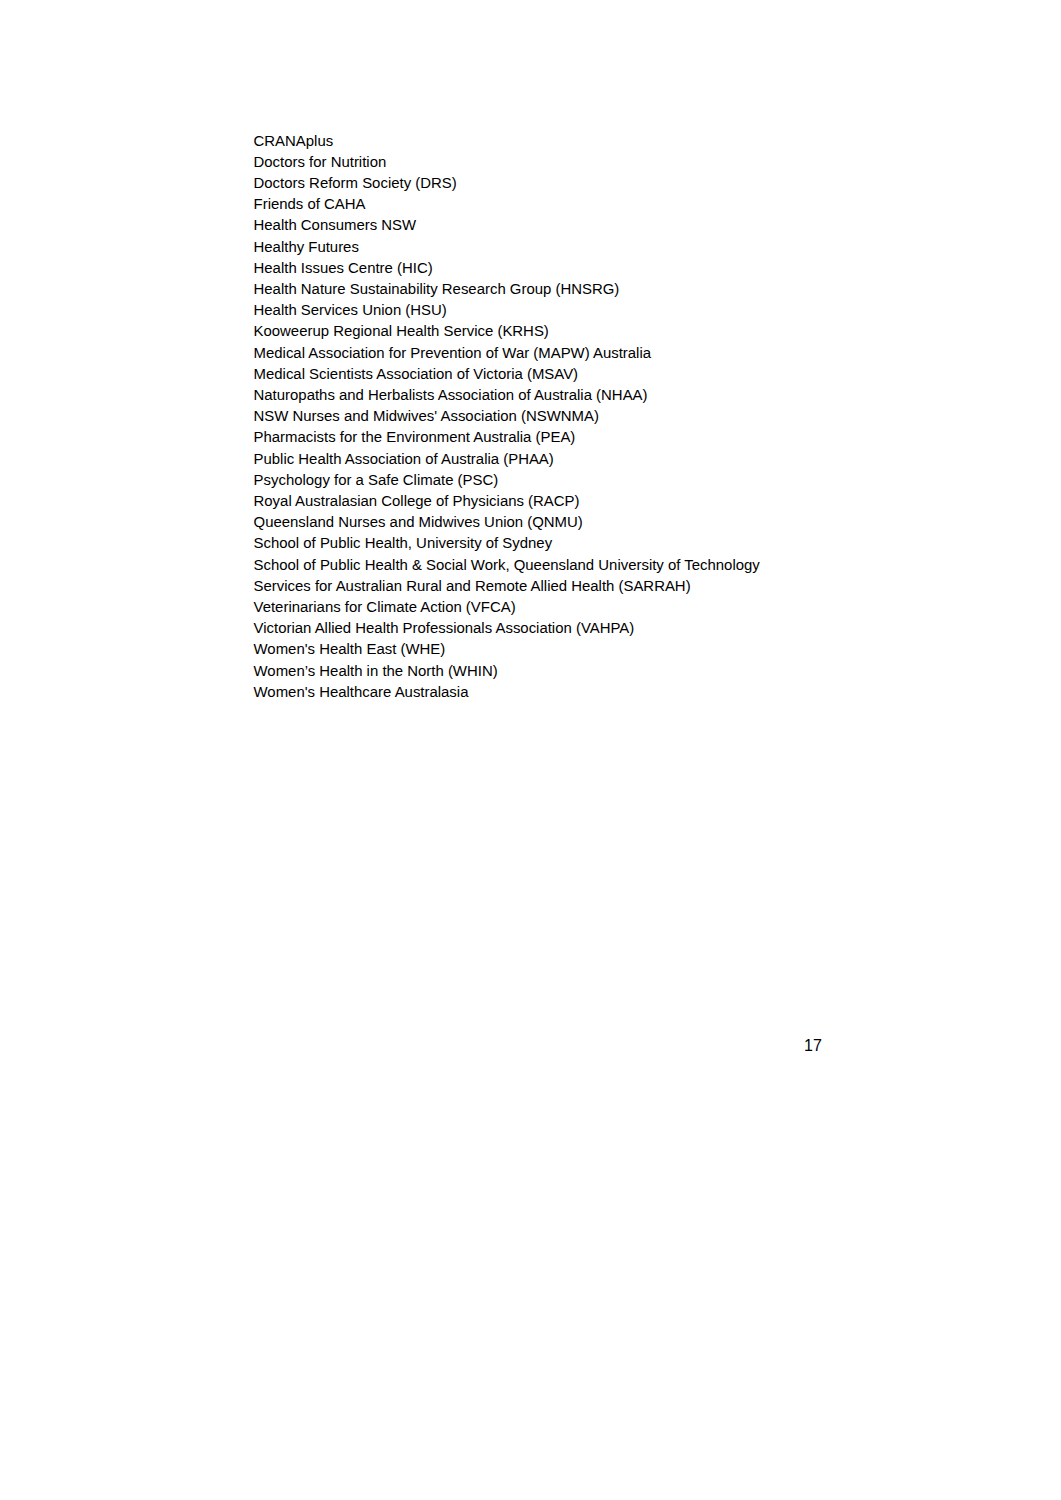CRANAplus
Doctors for Nutrition
Doctors Reform Society (DRS)
Friends of CAHA
Health Consumers NSW
Healthy Futures
Health Issues Centre (HIC)
Health Nature Sustainability Research Group (HNSRG)
Health Services Union (HSU)
Kooweerup Regional Health Service (KRHS)
Medical Association for Prevention of War (MAPW) Australia
Medical Scientists Association of Victoria (MSAV)
Naturopaths and Herbalists Association of Australia (NHAA)
NSW Nurses and Midwives' Association (NSWNMA)
Pharmacists for the Environment Australia (PEA)
Public Health Association of Australia (PHAA)
Psychology for a Safe Climate (PSC)
Royal Australasian College of Physicians (RACP)
Queensland Nurses and Midwives Union (QNMU)
School of Public Health, University of Sydney
School of Public Health & Social Work, Queensland University of Technology
Services for Australian Rural and Remote Allied Health (SARRAH)
Veterinarians for Climate Action (VFCA)
Victorian Allied Health Professionals Association (VAHPA)
Women's Health East (WHE)
Women’s Health in the North (WHIN)
Women's Healthcare Australasia
17